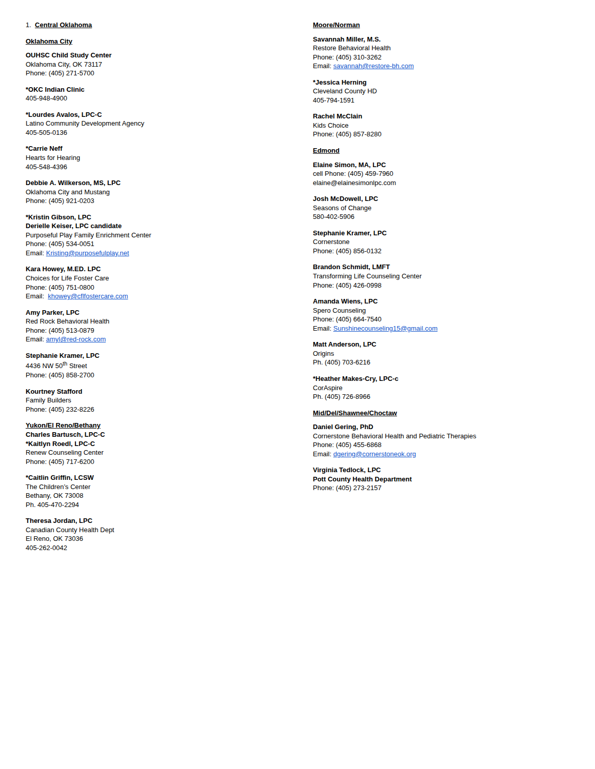1.
Central Oklahoma
Oklahoma City
OUHSC Child Study Center
Oklahoma City, OK 73117
Phone: (405) 271-5700
*OKC Indian Clinic
405-948-4900
*Lourdes Avalos, LPC-C
Latino Community Development Agency
405-505-0136
*Carrie Neff
Hearts for Hearing
405-548-4396
Debbie A. Wilkerson, MS, LPC
Oklahoma City and Mustang
Phone: (405) 921-0203
*Kristin Gibson, LPC
Derielle Keiser, LPC candidate
Purposeful Play Family Enrichment Center
Phone: (405) 534-0051
Email: Kristing@purposefulplay.net
Kara Howey, M.ED. LPC
Choices for Life Foster Care
Phone: (405) 751-0800
Email: khowey@cflfostercare.com
Amy Parker, LPC
Red Rock Behavioral Health
Phone: (405) 513-0879
Email: amyl@red-rock.com
Stephanie Kramer, LPC
4436 NW 50th Street
Phone: (405) 858-2700
Kourtney Stafford
Family Builders
Phone: (405) 232-8226
Yukon/El Reno/Bethany
Charles Bartusch, LPC-C
*Kaitlyn Roedl, LPC-C
Renew Counseling Center
Phone: (405) 717-6200
*Caitlin Griffin, LCSW
The Children’s Center
Bethany, OK 73008
Ph. 405-470-2294
Theresa Jordan, LPC
Canadian County Health Dept
El Reno, OK 73036
405-262-0042
Moore/Norman
Savannah Miller, M.S.
Restore Behavioral Health
Phone: (405) 310-3262
Email: savannah@restore-bh.com
*Jessica Herning
Cleveland County HD
405-794-1591
Rachel McClain
Kids Choice
Phone: (405) 857-8280
Edmond
Elaine Simon, MA, LPC
cell Phone: (405) 459-7960
elaine@elainesimonlpc.com
Josh McDowell, LPC
Seasons of Change
580-402-5906
Stephanie Kramer, LPC
Cornerstone
Phone: (405) 856-0132
Brandon Schmidt, LMFT
Transforming Life Counseling Center
Phone: (405) 426-0998
Amanda Wiens, LPC
Spero Counseling
Phone: (405) 664-7540
Email: Sunshinecounseling15@gmail.com
Matt Anderson, LPC
Origins
Ph. (405) 703-6216
*Heather Makes-Cry, LPC-c
CorAspire
Ph. (405) 726-8966
Mid/Del/Shawnee/Choctaw
Daniel Gering, PhD
Cornerstone Behavioral Health and Pediatric Therapies
Phone: (405) 455-6868
Email: dgering@cornerstoneok.org
Virginia Tedlock, LPC
Pott County Health Department
Phone: (405) 273-2157